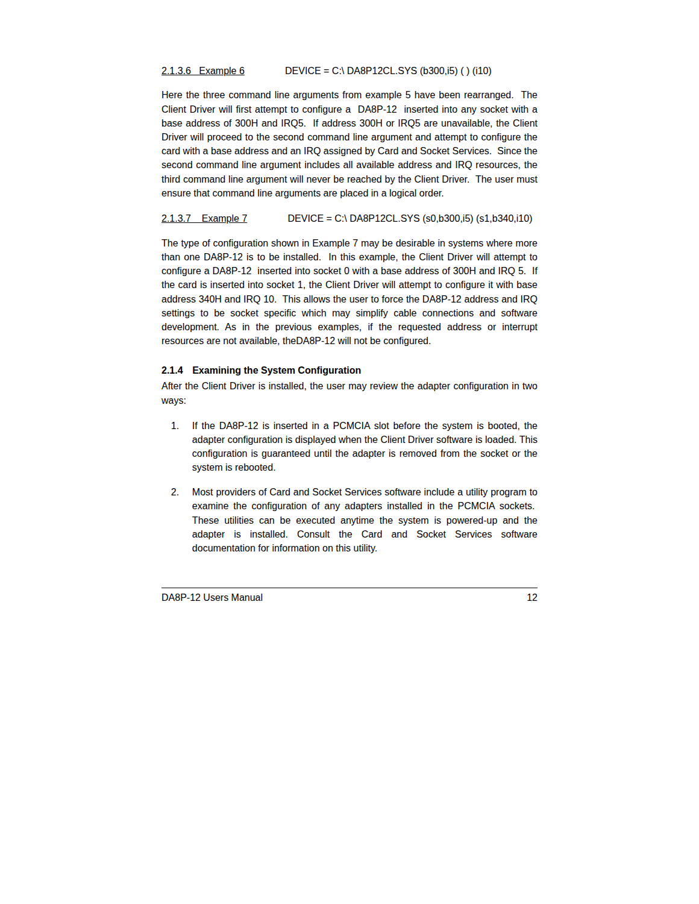2.1.3.6 Example 6 DEVICE = C:\ DA8P12CL.SYS (b300,i5) ( ) (i10)
Here the three command line arguments from example 5 have been rearranged. The Client Driver will first attempt to configure a DA8P-12 inserted into any socket with a base address of 300H and IRQ5. If address 300H or IRQ5 are unavailable, the Client Driver will proceed to the second command line argument and attempt to configure the card with a base address and an IRQ assigned by Card and Socket Services. Since the second command line argument includes all available address and IRQ resources, the third command line argument will never be reached by the Client Driver. The user must ensure that command line arguments are placed in a logical order.
2.1.3.7 Example 7 DEVICE = C:\ DA8P12CL.SYS (s0,b300,i5) (s1,b340,i10)
The type of configuration shown in Example 7 may be desirable in systems where more than one DA8P-12 is to be installed. In this example, the Client Driver will attempt to configure a DA8P-12 inserted into socket 0 with a base address of 300H and IRQ 5. If the card is inserted into socket 1, the Client Driver will attempt to configure it with base address 340H and IRQ 10. This allows the user to force the DA8P-12 address and IRQ settings to be socket specific which may simplify cable connections and software development. As in the previous examples, if the requested address or interrupt resources are not available, theDA8P-12 will not be configured.
2.1.4 Examining the System Configuration
After the Client Driver is installed, the user may review the adapter configuration in two ways:
If the DA8P-12 is inserted in a PCMCIA slot before the system is booted, the adapter configuration is displayed when the Client Driver software is loaded. This configuration is guaranteed until the adapter is removed from the socket or the system is rebooted.
Most providers of Card and Socket Services software include a utility program to examine the configuration of any adapters installed in the PCMCIA sockets. These utilities can be executed anytime the system is powered-up and the adapter is installed. Consult the Card and Socket Services software documentation for information on this utility.
DA8P-12 Users Manual 12